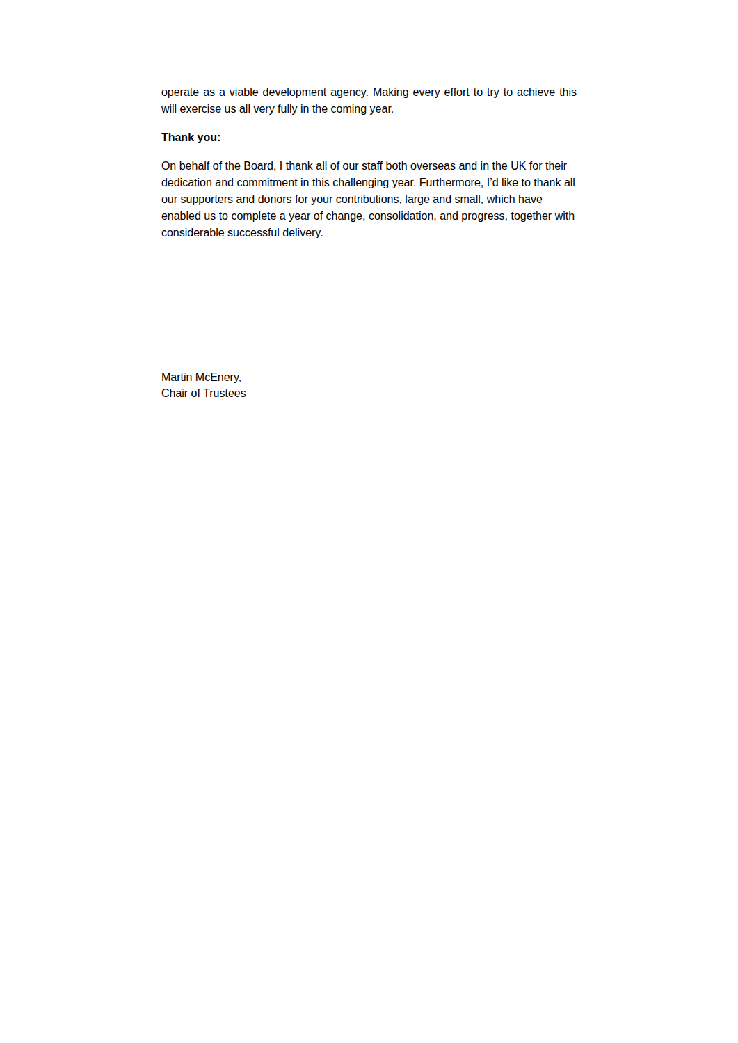operate as a viable development agency. Making every effort to try to achieve this will exercise us all very fully in the coming year.
Thank you:
On behalf of the Board, I thank all of our staff both overseas and in the UK for their dedication and commitment in this challenging year. Furthermore, I’d like to thank all our supporters and donors for your contributions, large and small, which have enabled us to complete a year of change, consolidation, and progress, together with considerable successful delivery.
Martin McEnery,
Chair of Trustees